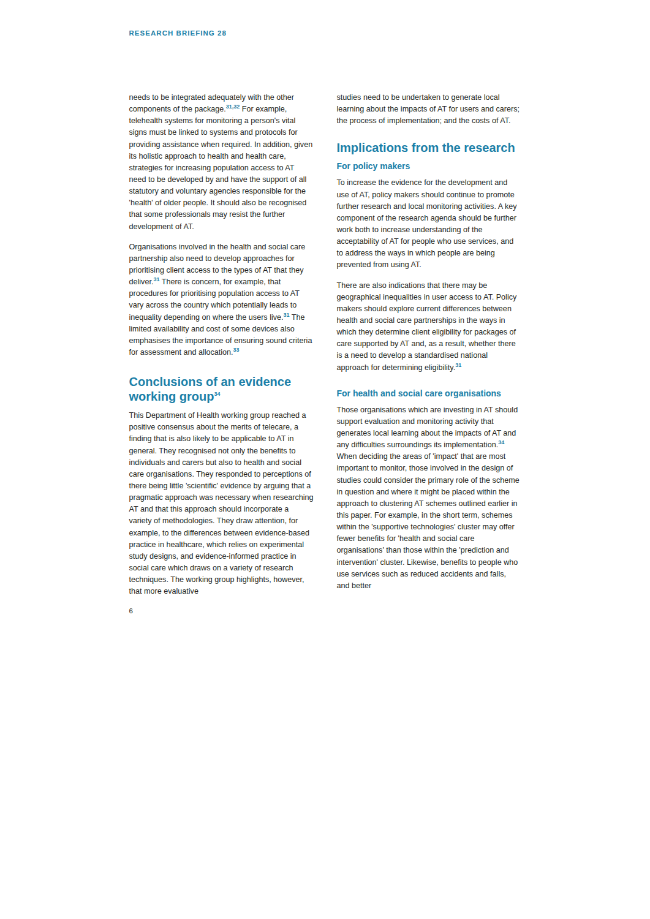Research Briefing 28
needs to be integrated adequately with the other components of the package.31,32 For example, telehealth systems for monitoring a person's vital signs must be linked to systems and protocols for providing assistance when required. In addition, given its holistic approach to health and health care, strategies for increasing population access to AT need to be developed by and have the support of all statutory and voluntary agencies responsible for the 'health' of older people. It should also be recognised that some professionals may resist the further development of AT.
Organisations involved in the health and social care partnership also need to develop approaches for prioritising client access to the types of AT that they deliver.31 There is concern, for example, that procedures for prioritising population access to AT vary across the country which potentially leads to inequality depending on where the users live.31 The limited availability and cost of some devices also emphasises the importance of ensuring sound criteria for assessment and allocation.33
Conclusions of an evidence working group34
This Department of Health working group reached a positive consensus about the merits of telecare, a finding that is also likely to be applicable to AT in general. They recognised not only the benefits to individuals and carers but also to health and social care organisations. They responded to perceptions of there being little 'scientific' evidence by arguing that a pragmatic approach was necessary when researching AT and that this approach should incorporate a variety of methodologies. They draw attention, for example, to the differences between evidence-based practice in healthcare, which relies on experimental study designs, and evidence-informed practice in social care which draws on a variety of research techniques. The working group highlights, however, that more evaluative
studies need to be undertaken to generate local learning about the impacts of AT for users and carers; the process of implementation; and the costs of AT.
Implications from the research
For policy makers
To increase the evidence for the development and use of AT, policy makers should continue to promote further research and local monitoring activities. A key component of the research agenda should be further work both to increase understanding of the acceptability of AT for people who use services, and to address the ways in which people are being prevented from using AT.
There are also indications that there may be geographical inequalities in user access to AT. Policy makers should explore current differences between health and social care partnerships in the ways in which they determine client eligibility for packages of care supported by AT and, as a result, whether there is a need to develop a standardised national approach for determining eligibility.31
For health and social care organisations
Those organisations which are investing in AT should support evaluation and monitoring activity that generates local learning about the impacts of AT and any difficulties surroundings its implementation.34 When deciding the areas of 'impact' that are most important to monitor, those involved in the design of studies could consider the primary role of the scheme in question and where it might be placed within the approach to clustering AT schemes outlined earlier in this paper. For example, in the short term, schemes within the 'supportive technologies' cluster may offer fewer benefits for 'health and social care organisations' than those within the 'prediction and intervention' cluster. Likewise, benefits to people who use services such as reduced accidents and falls, and better
6